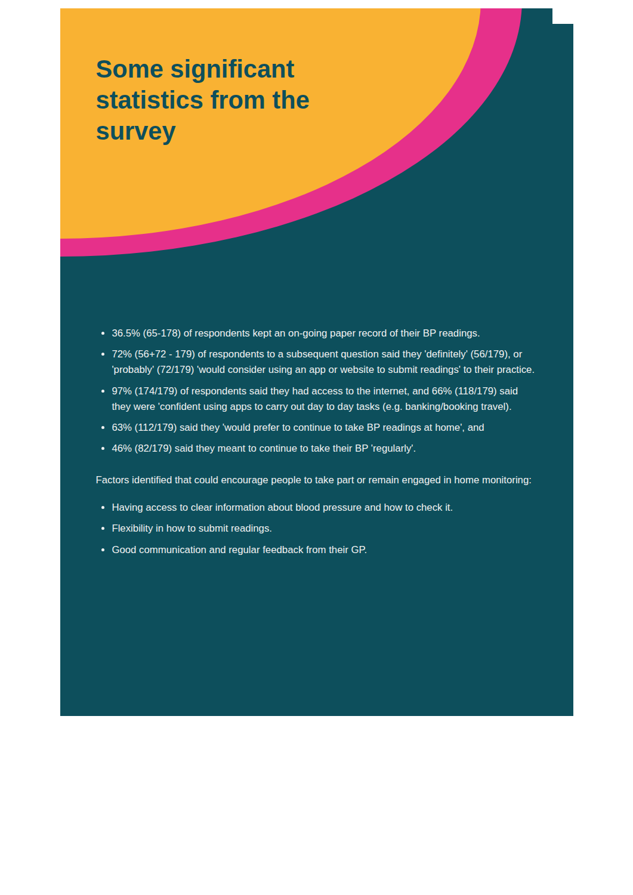Some significant statistics from the survey
36.5% (65-178) of respondents kept an on-going paper record of their BP readings.
72% (56+72 - 179) of respondents to a subsequent question said they 'definitely' (56/179), or 'probably' (72/179) 'would consider using an app or website to submit readings' to their practice.
97% (174/179) of respondents said they had access to the internet, and 66% (118/179) said they were 'confident using apps to carry out day to day tasks (e.g. banking/booking travel).
63% (112/179) said they 'would prefer to continue to take BP readings at home', and
46% (82/179) said they meant to continue to take their BP 'regularly'.
Factors identified that could encourage people to take part or remain engaged in home monitoring:
Having access to clear information about blood pressure and how to check it.
Flexibility in how to submit readings.
Good communication and regular feedback from their GP.